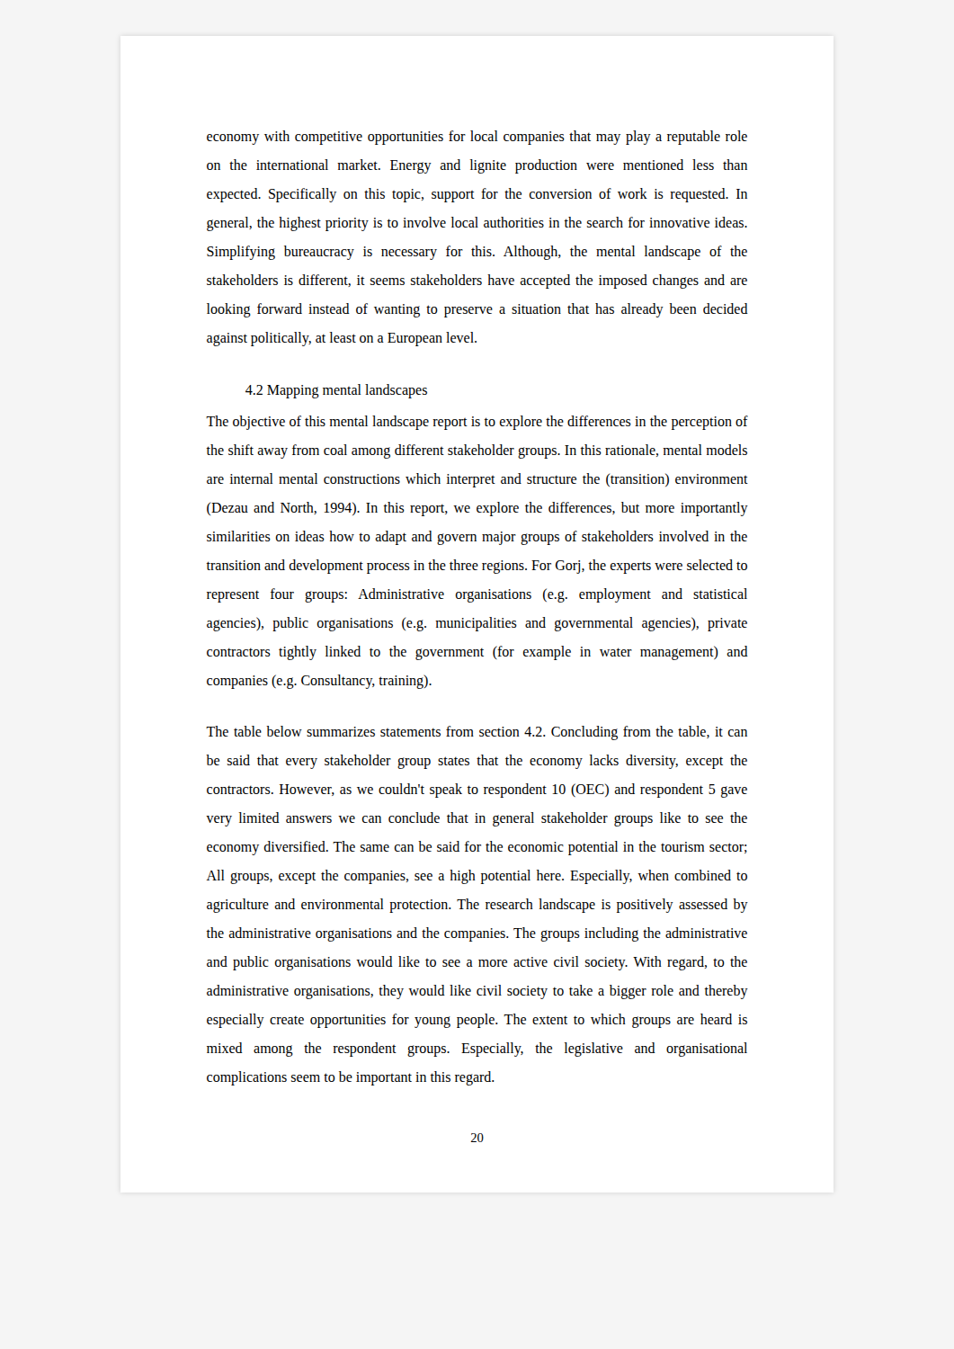economy with competitive opportunities for local companies that may play a reputable role on the international market. Energy and lignite production were mentioned less than expected. Specifically on this topic, support for the conversion of work is requested. In general, the highest priority is to involve local authorities in the search for innovative ideas. Simplifying bureaucracy is necessary for this. Although, the mental landscape of the stakeholders is different, it seems stakeholders have accepted the imposed changes and are looking forward instead of wanting to preserve a situation that has already been decided against politically, at least on a European level.
4.2 Mapping mental landscapes
The objective of this mental landscape report is to explore the differences in the perception of the shift away from coal among different stakeholder groups. In this rationale, mental models are internal mental constructions which interpret and structure the (transition) environment (Dezau and North, 1994). In this report, we explore the differences, but more importantly similarities on ideas how to adapt and govern major groups of stakeholders involved in the transition and development process in the three regions. For Gorj, the experts were selected to represent four groups: Administrative organisations (e.g. employment and statistical agencies), public organisations (e.g. municipalities and governmental agencies), private contractors tightly linked to the government (for example in water management) and companies (e.g. Consultancy, training).
The table below summarizes statements from section 4.2. Concluding from the table, it can be said that every stakeholder group states that the economy lacks diversity, except the contractors. However, as we couldn't speak to respondent 10 (OEC) and respondent 5 gave very limited answers we can conclude that in general stakeholder groups like to see the economy diversified. The same can be said for the economic potential in the tourism sector; All groups, except the companies, see a high potential here. Especially, when combined to agriculture and environmental protection. The research landscape is positively assessed by the administrative organisations and the companies. The groups including the administrative and public organisations would like to see a more active civil society. With regard, to the administrative organisations, they would like civil society to take a bigger role and thereby especially create opportunities for young people. The extent to which groups are heard is mixed among the respondent groups. Especially, the legislative and organisational complications seem to be important in this regard.
20